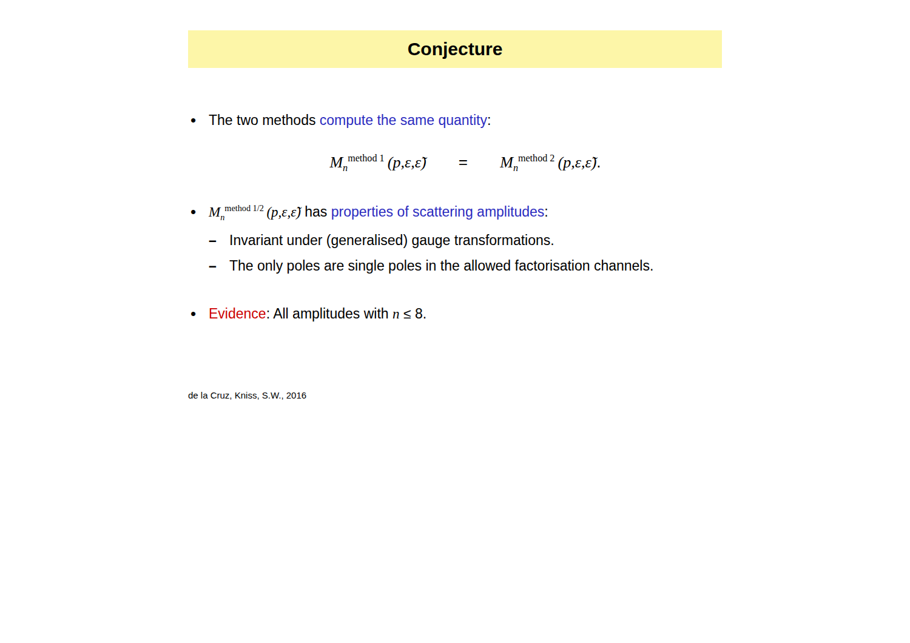Conjecture
The two methods compute the same quantity:
Mnmethod 1 (p,ε,ε̃) = Mnmethod 2 (p,ε,ε̃).
Mnmethod 1/2 (p,ε,ε̃) has properties of scattering amplitudes:
Invariant under (generalised) gauge transformations.
The only poles are single poles in the allowed factorisation channels.
Evidence: All amplitudes with n ≤ 8.
de la Cruz, Kniss, S.W., 2016